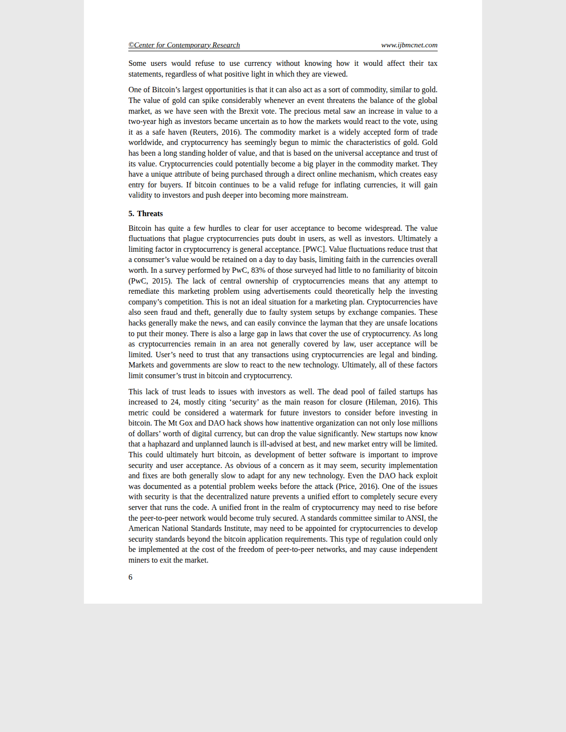©Center for Contemporary Research www.ijbmcnet.com
Some users would refuse to use currency without knowing how it would affect their tax statements, regardless of what positive light in which they are viewed.
One of Bitcoin’s largest opportunities is that it can also act as a sort of commodity, similar to gold. The value of gold can spike considerably whenever an event threatens the balance of the global market, as we have seen with the Brexit vote. The precious metal saw an increase in value to a two-year high as investors became uncertain as to how the markets would react to the vote, using it as a safe haven (Reuters, 2016). The commodity market is a widely accepted form of trade worldwide, and cryptocurrency has seemingly begun to mimic the characteristics of gold. Gold has been a long standing holder of value, and that is based on the universal acceptance and trust of its value. Cryptocurrencies could potentially become a big player in the commodity market. They have a unique attribute of being purchased through a direct online mechanism, which creates easy entry for buyers. If bitcoin continues to be a valid refuge for inflating currencies, it will gain validity to investors and push deeper into becoming more mainstream.
5. Threats
Bitcoin has quite a few hurdles to clear for user acceptance to become widespread. The value fluctuations that plague cryptocurrencies puts doubt in users, as well as investors. Ultimately a limiting factor in cryptocurrency is general acceptance. [PWC]. Value fluctuations reduce trust that a consumer’s value would be retained on a day to day basis, limiting faith in the currencies overall worth. In a survey performed by PwC, 83% of those surveyed had little to no familiarity of bitcoin (PwC, 2015). The lack of central ownership of cryptocurrencies means that any attempt to remediate this marketing problem using advertisements could theoretically help the investing company’s competition. This is not an ideal situation for a marketing plan. Cryptocurrencies have also seen fraud and theft, generally due to faulty system setups by exchange companies. These hacks generally make the news, and can easily convince the layman that they are unsafe locations to put their money. There is also a large gap in laws that cover the use of cryptocurrency. As long as cryptocurrencies remain in an area not generally covered by law, user acceptance will be limited. User’s need to trust that any transactions using cryptocurrencies are legal and binding. Markets and governments are slow to react to the new technology. Ultimately, all of these factors limit consumer’s trust in bitcoin and cryptocurrency.
This lack of trust leads to issues with investors as well. The dead pool of failed startups has increased to 24, mostly citing ‘security’ as the main reason for closure (Hileman, 2016). This metric could be considered a watermark for future investors to consider before investing in bitcoin. The Mt Gox and DAO hack shows how inattentive organization can not only lose millions of dollars’ worth of digital currency, but can drop the value significantly. New startups now know that a haphazard and unplanned launch is ill-advised at best, and new market entry will be limited. This could ultimately hurt bitcoin, as development of better software is important to improve security and user acceptance. As obvious of a concern as it may seem, security implementation and fixes are both generally slow to adapt for any new technology. Even the DAO hack exploit was documented as a potential problem weeks before the attack (Price, 2016). One of the issues with security is that the decentralized nature prevents a unified effort to completely secure every server that runs the code. A unified front in the realm of cryptocurrency may need to rise before the peer-to-peer network would become truly secured. A standards committee similar to ANSI, the American National Standards Institute, may need to be appointed for cryptocurrencies to develop security standards beyond the bitcoin application requirements. This type of regulation could only be implemented at the cost of the freedom of peer-to-peer networks, and may cause independent miners to exit the market.
6